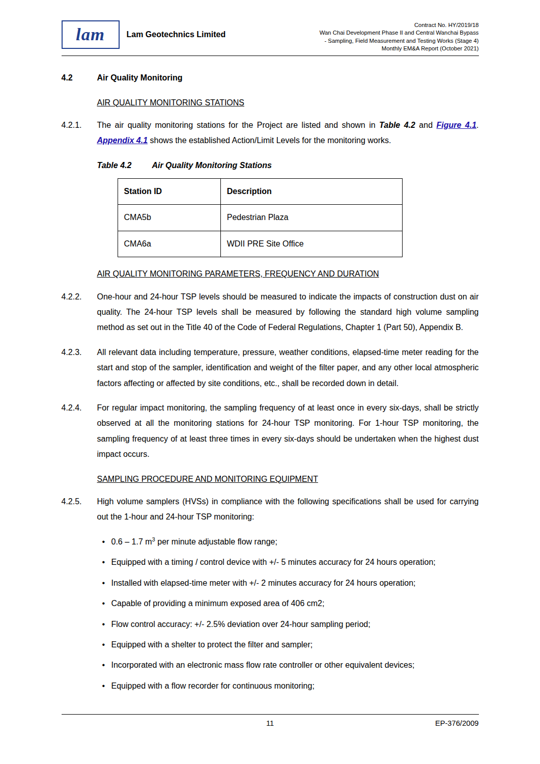lam
Lam Geotechnics Limited
Contract No. HY/2019/18
Wan Chai Development Phase II and Central Wanchai Bypass
- Sampling, Field Measurement and Testing Works (Stage 4)
Monthly EM&A Report (October 2021)
4.2 Air Quality Monitoring
AIR QUALITY MONITORING STATIONS
4.2.1.
The air quality monitoring stations for the Project are listed and shown in Table 4.2 and Figure 4.1. Appendix 4.1 shows the established Action/Limit Levels for the monitoring works.
Table 4.2 Air Quality Monitoring Stations
| Station ID | Description |
| --- | --- |
| CMA5b | Pedestrian Plaza |
| CMA6a | WDII PRE Site Office |
AIR QUALITY MONITORING PARAMETERS, FREQUENCY AND DURATION
4.2.2.
One-hour and 24-hour TSP levels should be measured to indicate the impacts of construction dust on air quality. The 24-hour TSP levels shall be measured by following the standard high volume sampling method as set out in the Title 40 of the Code of Federal Regulations, Chapter 1 (Part 50), Appendix B.
4.2.3.
All relevant data including temperature, pressure, weather conditions, elapsed-time meter reading for the start and stop of the sampler, identification and weight of the filter paper, and any other local atmospheric factors affecting or affected by site conditions, etc., shall be recorded down in detail.
4.2.4.
For regular impact monitoring, the sampling frequency of at least once in every six-days, shall be strictly observed at all the monitoring stations for 24-hour TSP monitoring. For 1-hour TSP monitoring, the sampling frequency of at least three times in every six-days should be undertaken when the highest dust impact occurs.
SAMPLING PROCEDURE AND MONITORING EQUIPMENT
4.2.5.
High volume samplers (HVSs) in compliance with the following specifications shall be used for carrying out the 1-hour and 24-hour TSP monitoring:
0.6 – 1.7 m3 per minute adjustable flow range;
Equipped with a timing / control device with +/- 5 minutes accuracy for 24 hours operation;
Installed with elapsed-time meter with +/- 2 minutes accuracy for 24 hours operation;
Capable of providing a minimum exposed area of 406 cm2;
Flow control accuracy: +/- 2.5% deviation over 24-hour sampling period;
Equipped with a shelter to protect the filter and sampler;
Incorporated with an electronic mass flow rate controller or other equivalent devices;
Equipped with a flow recorder for continuous monitoring;
11
EP-376/2009